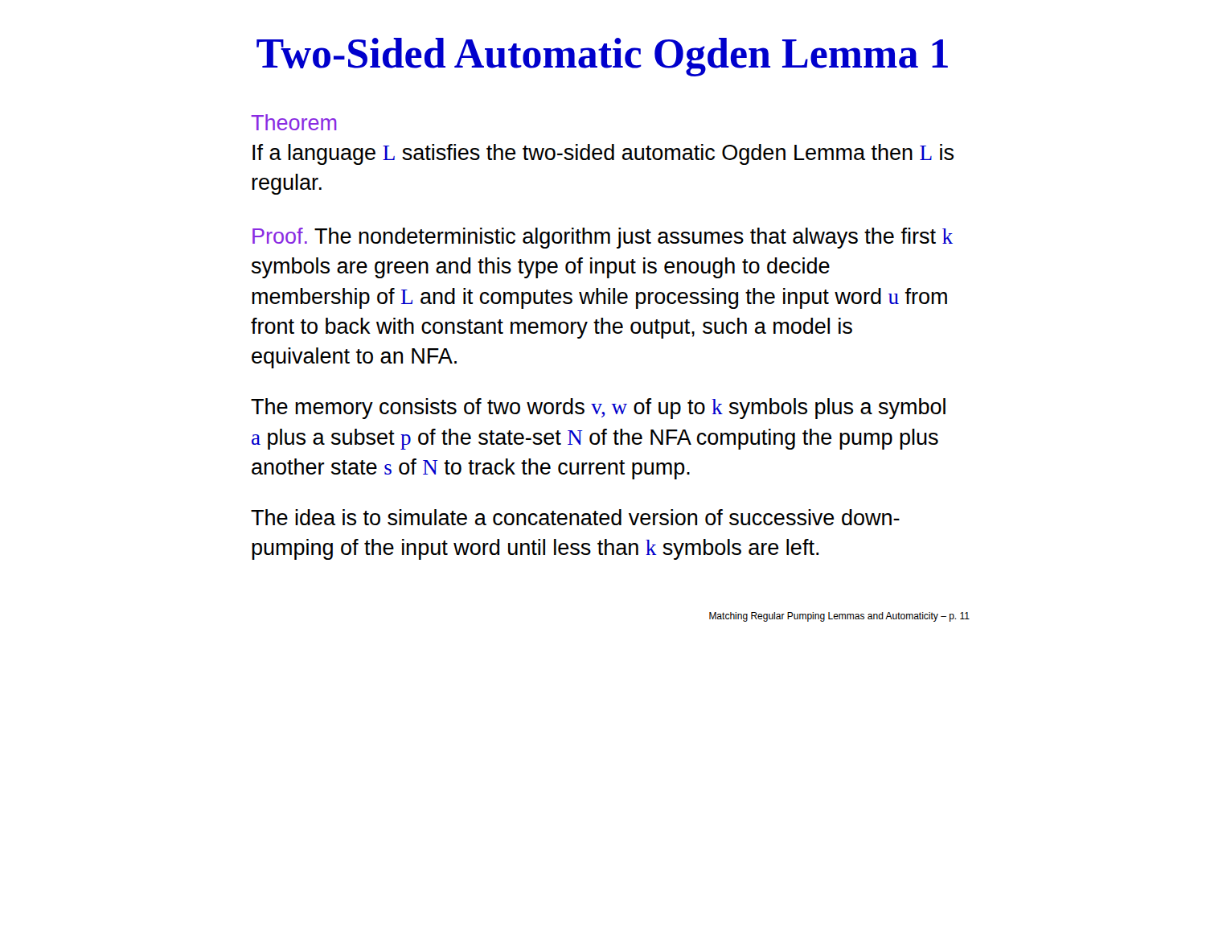Two-Sided Automatic Ogden Lemma 1
Theorem
If a language L satisfies the two-sided automatic Ogden Lemma then L is regular.
Proof. The nondeterministic algorithm just assumes that always the first k symbols are green and this type of input is enough to decide membership of L and it computes while processing the input word u from front to back with constant memory the output, such a model is equivalent to an NFA.
The memory consists of two words v, w of up to k symbols plus a symbol a plus a subset p of the state-set N of the NFA computing the pump plus another state s of N to track the current pump.
The idea is to simulate a concatenated version of successive down-pumping of the input word until less than k symbols are left.
Matching Regular Pumping Lemmas and Automaticity – p. 11